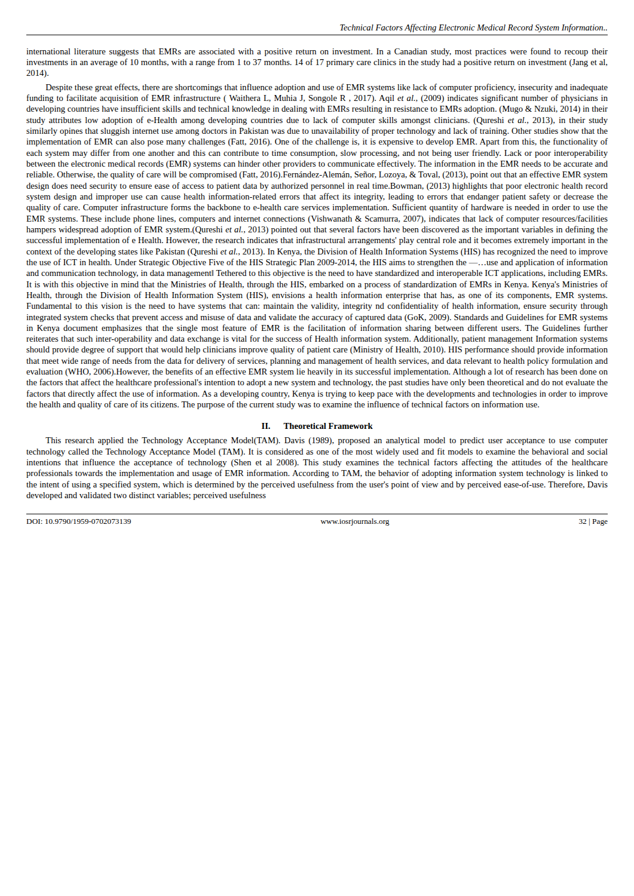Technical Factors Affecting Electronic Medical Record System Information..
international literature suggests that EMRs are associated with a positive return on investment. In a Canadian study, most practices were found to recoup their investments in an average of 10 months, with a range from 1 to 37 months. 14 of 17 primary care clinics in the study had a positive return on investment (Jang et al, 2014).
Despite these great effects, there are shortcomings that influence adoption and use of EMR systems like lack of computer proficiency, insecurity and inadequate funding to facilitate acquisition of EMR infrastructure ( Waithera L, Muhia J, Songole R , 2017). Aqil et al., (2009) indicates significant number of physicians in developing countries have insufficient skills and technical knowledge in dealing with EMRs resulting in resistance to EMRs adoption. (Mugo & Nzuki, 2014) in their study attributes low adoption of e-Health among developing countries due to lack of computer skills amongst clinicians. (Qureshi et al., 2013), in their study similarly opines that sluggish internet use among doctors in Pakistan was due to unavailability of proper technology and lack of training. Other studies show that the implementation of EMR can also pose many challenges (Fatt, 2016). One of the challenge is, it is expensive to develop EMR. Apart from this, the functionality of each system may differ from one another and this can contribute to time consumption, slow processing, and not being user friendly. Lack or poor interoperability between the electronic medical records (EMR) systems can hinder other providers to communicate effectively. The information in the EMR needs to be accurate and reliable. Otherwise, the quality of care will be compromised (Fatt, 2016).Fernández-Alemán, Señor, Lozoya, & Toval, (2013), point out that an effective EMR system design does need security to ensure ease of access to patient data by authorized personnel in real time.Bowman, (2013) highlights that poor electronic health record system design and improper use can cause health information-related errors that affect its integrity, leading to errors that endanger patient safety or decrease the quality of care. Computer infrastructure forms the backbone to e-health care services implementation. Sufficient quantity of hardware is needed in order to use the EMR systems. These include phone lines, computers and internet connections (Vishwanath & Scamurra, 2007), indicates that lack of computer resources/facilities hampers widespread adoption of EMR system.(Qureshi et al., 2013) pointed out that several factors have been discovered as the important variables in defining the successful implementation of e Health. However, the research indicates that infrastructural arrangements' play central role and it becomes extremely important in the context of the developing states like Pakistan (Qureshi et al., 2013). In Kenya, the Division of Health Information Systems (HIS) has recognized the need to improve the use of ICT in health. Under Strategic Objective Five of the HIS Strategic Plan 2009-2014, the HIS aims to strengthen the ―…use and application of information and communication technology, in data management‖ Tethered to this objective is the need to have standardized and interoperable ICT applications, including EMRs. It is with this objective in mind that the Ministries of Health, through the HIS, embarked on a process of standardization of EMRs in Kenya. Kenya's Ministries of Health, through the Division of Health Information System (HIS), envisions a health information enterprise that has, as one of its components, EMR systems. Fundamental to this vision is the need to have systems that can: maintain the validity, integrity nd confidentiality of health information, ensure security through integrated system checks that prevent access and misuse of data and validate the accuracy of captured data (GoK, 2009). Standards and Guidelines for EMR systems in Kenya document emphasizes that the single most feature of EMR is the facilitation of information sharing between different users. The Guidelines further reiterates that such inter-operability and data exchange is vital for the success of Health information system. Additionally, patient management Information systems should provide degree of support that would help clinicians improve quality of patient care (Ministry of Health, 2010). HIS performance should provide information that meet wide range of needs from the data for delivery of services, planning and management of health services, and data relevant to health policy formulation and evaluation (WHO, 2006).However, the benefits of an effective EMR system lie heavily in its successful implementation. Although a lot of research has been done on the factors that affect the healthcare professional's intention to adopt a new system and technology, the past studies have only been theoretical and do not evaluate the factors that directly affect the use of information. As a developing country, Kenya is trying to keep pace with the developments and technologies in order to improve the health and quality of care of its citizens. The purpose of the current study was to examine the influence of technical factors on information use.
II. Theoretical Framework
This research applied the Technology Acceptance Model(TAM). Davis (1989), proposed an analytical model to predict user acceptance to use computer technology called the Technology Acceptance Model (TAM). It is considered as one of the most widely used and fit models to examine the behavioral and social intentions that influence the acceptance of technology (Shen et al 2008). This study examines the technical factors affecting the attitudes of the healthcare professionals towards the implementation and usage of EMR information. According to TAM, the behavior of adopting information system technology is linked to the intent of using a specified system, which is determined by the perceived usefulness from the user's point of view and by perceived ease-of-use. Therefore, Davis developed and validated two distinct variables; perceived usefulness
DOI: 10.9790/1959-0702073139 www.iosrjournals.org 32 | Page